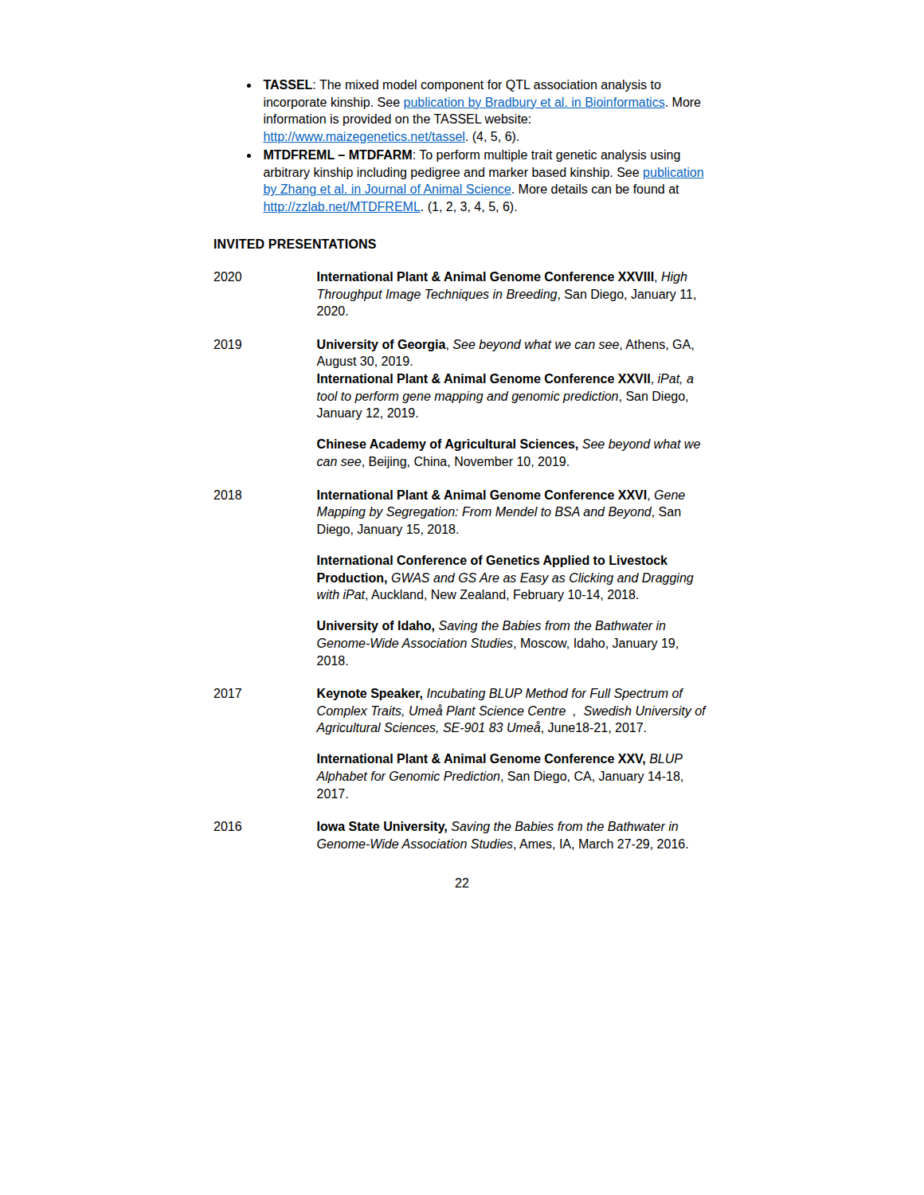TASSEL: The mixed model component for QTL association analysis to incorporate kinship. See publication by Bradbury et al. in Bioinformatics. More information is provided on the TASSEL website: http://www.maizegenetics.net/tassel. (4, 5, 6).
MTDFREML – MTDFARM: To perform multiple trait genetic analysis using arbitrary kinship including pedigree and marker based kinship. See publication by Zhang et al. in Journal of Animal Science. More details can be found at http://zzlab.net/MTDFREML. (1, 2, 3, 4, 5, 6).
INVITED PRESENTATIONS
| 2020 | International Plant & Animal Genome Conference XXVIII , High Throughput Image Techniques in Breeding , San Diego, January 11, 2020. |
| 2019 | University of Georgia , See beyond what we can see , Athens, GA, August 30, 2019. International Plant & Animal Genome Conference XXVII , iPat, a tool to perform gene mapping and genomic prediction , San Diego, January 12, 2019. Chinese Academy of Agricultural Sciences, See beyond what we can see , Beijing, China, November 10, 2019. |
| 2018 | International Plant & Animal Genome Conference XXVI , Gene Mapping by Segregation: From Mendel to BSA and Beyond , San Diego, January 15, 2018. International Conference of Genetics Applied to Livestock Production, GWAS and GS Are as Easy as Clicking and Dragging with iPat , Auckland, New Zealand, February 10-14, 2018. University of Idaho, Saving the Babies from the Bathwater in Genome-Wide Association Studies , Moscow, Idaho, January 19, 2018. |
| 2017 | Keynote Speaker, Incubating BLUP Method for Full Spectrum of Complex Traits, Umeå Plant Science Centre , Swedish University of Agricultural Sciences, SE-901 83 Umeå , June18-21, 2017. International Plant & Animal Genome Conference XXV, BLUP Alphabet for Genomic Prediction , San Diego, CA, January 14-18, 2017. |
| 2016 | Iowa State University, Saving the Babies from the Bathwater in Genome-Wide Association Studies , Ames, IA, March 27-29, 2016. |
22